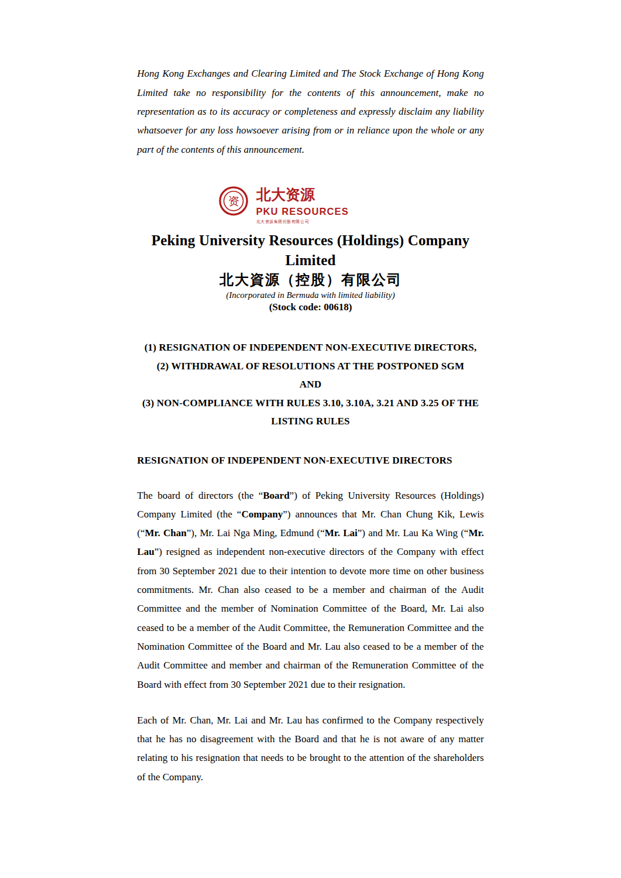Hong Kong Exchanges and Clearing Limited and The Stock Exchange of Hong Kong Limited take no responsibility for the contents of this announcement, make no representation as to its accuracy or completeness and expressly disclaim any liability whatsoever for any loss howsoever arising from or in reliance upon the whole or any part of the contents of this announcement.
Peking University Resources (Holdings) Company Limited
北大資源（控股）有限公司
(Incorporated in Bermuda with limited liability)
(Stock code: 00618)
(1) Resignation of Independent Non-Executive Directors,
(2) Withdrawal of Resolutions at the Postponed SGM
and
(3) Non-Compliance with Rules 3.10, 3.10A, 3.21 and 3.25 of the Listing Rules
Resignation of Independent Non-Executive Directors
The board of directors (the “Board”) of Peking University Resources (Holdings) Company Limited (the “Company”) announces that Mr. Chan Chung Kik, Lewis (“Mr. Chan”), Mr. Lai Nga Ming, Edmund (“Mr. Lai”) and Mr. Lau Ka Wing (“Mr. Lau”) resigned as independent non-executive directors of the Company with effect from 30 September 2021 due to their intention to devote more time on other business commitments. Mr. Chan also ceased to be a member and chairman of the Audit Committee and the member of Nomination Committee of the Board, Mr. Lai also ceased to be a member of the Audit Committee, the Remuneration Committee and the Nomination Committee of the Board and Mr. Lau also ceased to be a member of the Audit Committee and member and chairman of the Remuneration Committee of the Board with effect from 30 September 2021 due to their resignation.
Each of Mr. Chan, Mr. Lai and Mr. Lau has confirmed to the Company respectively that he has no disagreement with the Board and that he is not aware of any matter relating to his resignation that needs to be brought to the attention of the shareholders of the Company.